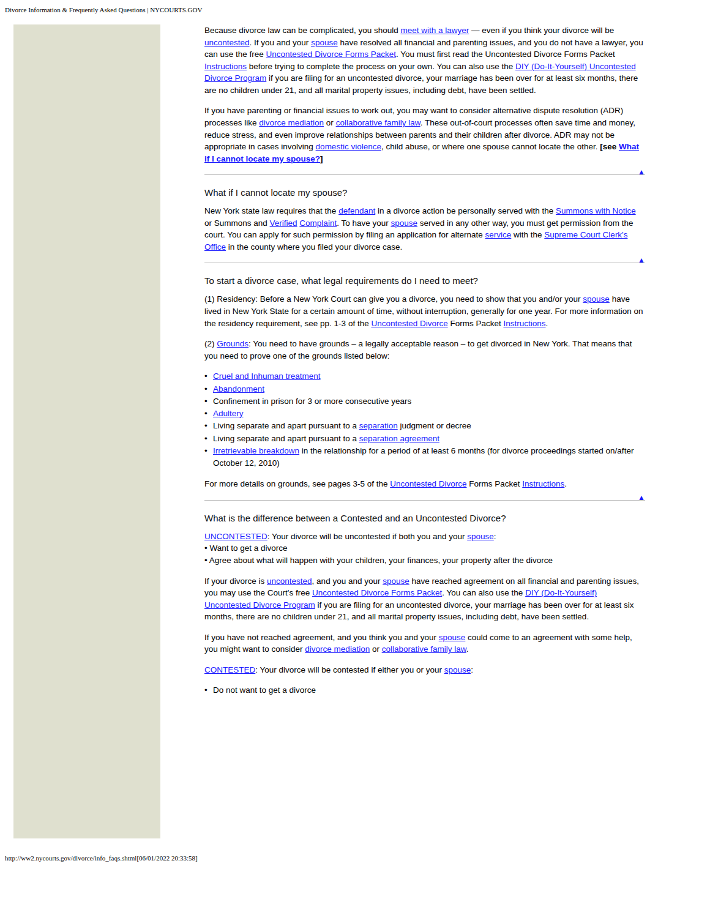Divorce Information & Frequently Asked Questions | NYCOURTS.GOV
Because divorce law can be complicated, you should meet with a lawyer — even if you think your divorce will be uncontested. If you and your spouse have resolved all financial and parenting issues, and you do not have a lawyer, you can use the free Uncontested Divorce Forms Packet. You must first read the Uncontested Divorce Forms Packet Instructions before trying to complete the process on your own. You can also use the DIY (Do-It-Yourself) Uncontested Divorce Program if you are filing for an uncontested divorce, your marriage has been over for at least six months, there are no children under 21, and all marital property issues, including debt, have been settled.
If you have parenting or financial issues to work out, you may want to consider alternative dispute resolution (ADR) processes like divorce mediation or collaborative family law. These out-of-court processes often save time and money, reduce stress, and even improve relationships between parents and their children after divorce. ADR may not be appropriate in cases involving domestic violence, child abuse, or where one spouse cannot locate the other. [see What if I cannot locate my spouse?]
▲
What if I cannot locate my spouse?
New York state law requires that the defendant in a divorce action be personally served with the Summons with Notice or Summons and Verified Complaint. To have your spouse served in any other way, you must get permission from the court. You can apply for such permission by filing an application for alternate service with the Supreme Court Clerk's Office in the county where you filed your divorce case.
▲
To start a divorce case, what legal requirements do I need to meet?
(1) Residency: Before a New York Court can give you a divorce, you need to show that you and/or your spouse have lived in New York State for a certain amount of time, without interruption, generally for one year. For more information on the residency requirement, see pp. 1-3 of the Uncontested Divorce Forms Packet Instructions.
(2) Grounds: You need to have grounds – a legally acceptable reason – to get divorced in New York. That means that you need to prove one of the grounds listed below:
Cruel and Inhuman treatment
Abandonment
Confinement in prison for 3 or more consecutive years
Adultery
Living separate and apart pursuant to a separation judgment or decree
Living separate and apart pursuant to a separation agreement
Irretrievable breakdown in the relationship for a period of at least 6 months (for divorce proceedings started on/after October 12, 2010)
For more details on grounds, see pages 3-5 of the Uncontested Divorce Forms Packet Instructions.
▲
What is the difference between a Contested and an Uncontested Divorce?
UNCONTESTED: Your divorce will be uncontested if both you and your spouse:
• Want to get a divorce
• Agree about what will happen with your children, your finances, your property after the divorce
If your divorce is uncontested, and you and your spouse have reached agreement on all financial and parenting issues, you may use the Court's free Uncontested Divorce Forms Packet. You can also use the DIY (Do-It-Yourself) Uncontested Divorce Program if you are filing for an uncontested divorce, your marriage has been over for at least six months, there are no children under 21, and all marital property issues, including debt, have been settled.
If you have not reached agreement, and you think you and your spouse could come to an agreement with some help, you might want to consider divorce mediation or collaborative family law.
CONTESTED: Your divorce will be contested if either you or your spouse:
Do not want to get a divorce
http://ww2.nycourts.gov/divorce/info_faqs.shtml[06/01/2022 20:33:58]